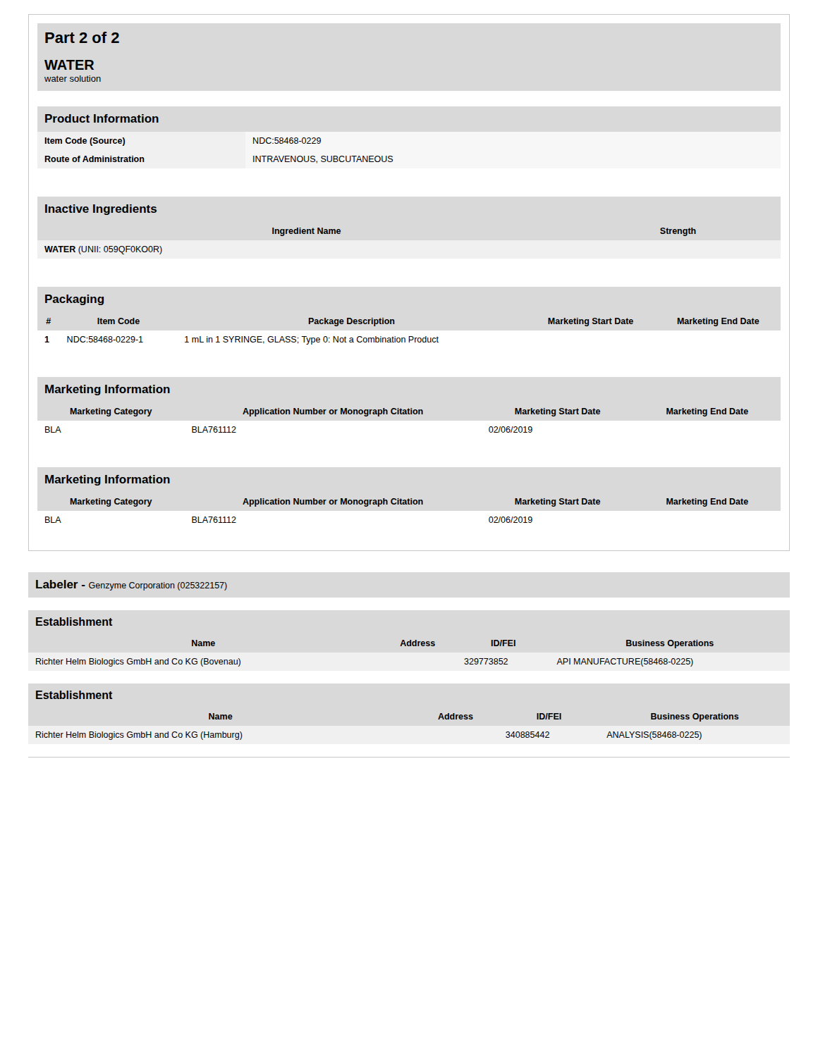Part 2 of 2
WATER
water solution
Product Information
| Item Code (Source) | NDC:58468-0229 |
| Route of Administration | INTRAVENOUS, SUBCUTANEOUS |
Inactive Ingredients
| Ingredient Name | Strength |
| --- | --- |
| WATER (UNII: 059QF0KO0R) | |
Packaging
| # | Item Code | Package Description | Marketing Start Date | Marketing End Date |
| --- | --- | --- | --- | --- |
| 1 | NDC:58468-0229-1 | 1 mL in 1 SYRINGE, GLASS; Type 0: Not a Combination Product | | |
Marketing Information
| Marketing Category | Application Number or Monograph Citation | Marketing Start Date | Marketing End Date |
| --- | --- | --- | --- |
| BLA | BLA761112 | 02/06/2019 | |
Marketing Information
| Marketing Category | Application Number or Monograph Citation | Marketing Start Date | Marketing End Date |
| --- | --- | --- | --- |
| BLA | BLA761112 | 02/06/2019 | |
Labeler - Genzyme Corporation (025322157)
Establishment
| Name | Address | ID/FEI | Business Operations |
| --- | --- | --- | --- |
| Richter Helm Biologics GmbH and Co KG (Bovenau) | | 329773852 | API MANUFACTURE(58468-0225) |
Establishment
| Name | Address | ID/FEI | Business Operations |
| --- | --- | --- | --- |
| Richter Helm Biologics GmbH and Co KG (Hamburg) | | 340885442 | ANALYSIS(58468-0225) |